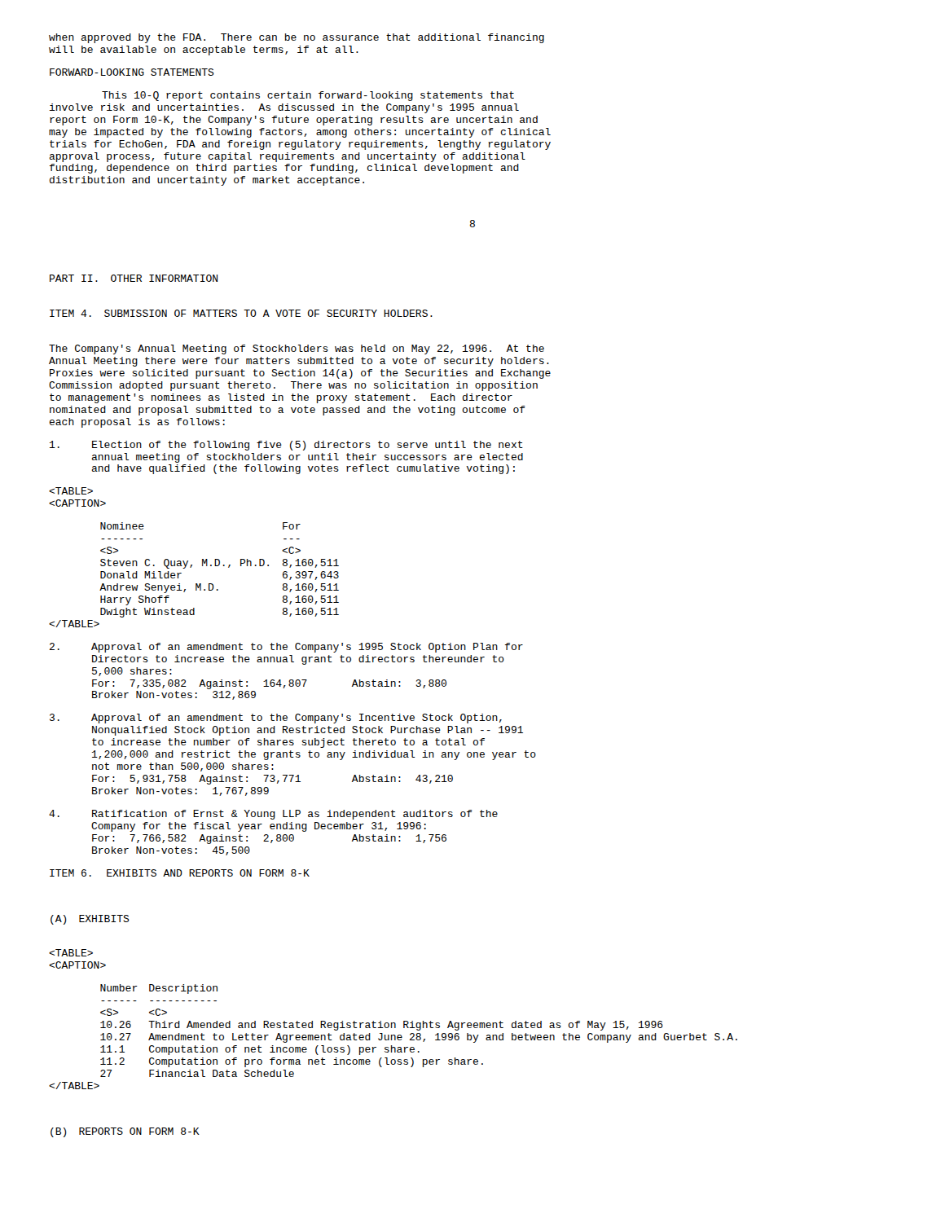when approved by the FDA. There can be no assurance that additional financing will be available on acceptable terms, if at all.
FORWARD-LOOKING STATEMENTS
This 10-Q report contains certain forward-looking statements that involve risk and uncertainties. As discussed in the Company's 1995 annual report on Form 10-K, the Company's future operating results are uncertain and may be impacted by the following factors, among others: uncertainty of clinical trials for EchoGen, FDA and foreign regulatory requirements, lengthy regulatory approval process, future capital requirements and uncertainty of additional funding, dependence on third parties for funding, clinical development and distribution and uncertainty of market acceptance.
8
| PART II. | OTHER INFORMATION |
| ITEM 4. | SUBMISSION OF MATTERS TO A VOTE OF SECURITY HOLDERS. |
The Company's Annual Meeting of Stockholders was held on May 22, 1996. At the Annual Meeting there were four matters submitted to a vote of security holders. Proxies were solicited pursuant to Section 14(a) of the Securities and Exchange Commission adopted pursuant thereto. There was no solicitation in opposition to management's nominees as listed in the proxy statement. Each director nominated and proposal submitted to a vote passed and the voting outcome of each proposal is as follows:
| 1. | Election of the following five (5) directors to serve until the next annual meeting of stockholders or until their successors are elected and have qualified (the following votes reflect cumulative voting): |
<TABLE> <CAPTION>
| Nominee | For |
| ------- | --- |
| <S> | <C> |
| Steven C. Quay, M.D., Ph.D. | 8,160,511 |
| Donald Milder | 6,397,643 |
| Andrew Senyei, M.D. | 8,160,511 |
| Harry Shoff | 8,160,511 |
| Dwight Winstead | 8,160,511 |
</TABLE>
| 2. | Approval of an amendment to the Company's 1995 Stock Option Plan for Directors to increase the annual grant to directors thereunder to 5,000 shares: For: 7,335,082 Against: 164,807 Abstain: 3,880 Broker Non-votes: 312,869 |
| 3. | Approval of an amendment to the Company's Incentive Stock Option, Nonqualified Stock Option and Restricted Stock Purchase Plan -- 1991 to increase the number of shares subject thereto to a total of 1,200,000 and restrict the grants to any individual in any one year to not more than 500,000 shares: For: 5,931,758 Against: 73,771 Abstain: 43,210 Broker Non-votes: 1,767,899 |
| 4. | Ratification of Ernst & Young LLP as independent auditors of the Company for the fiscal year ending December 31, 1996: For: 7,766,582 Against: 2,800 Abstain: 1,756 Broker Non-votes: 45,500 |
ITEM 6. EXHIBITS AND REPORTS ON FORM 8-K
| (A) | EXHIBITS |
<TABLE> <CAPTION>
| Number | Description |
| ------ | ----------- |
| <S> | <C> |
| 10.26 | Third Amended and Restated Registration Rights Agreement dated as of May 15, 1996 |
| 10.27 | Amendment to Letter Agreement dated June 28, 1996 by and between the Company and Guerbet S.A. |
| 11.1 | Computation of net income (loss) per share. |
| 11.2 | Computation of pro forma net income (loss) per share. |
| 27 | Financial Data Schedule |
</TABLE>
| (B) | REPORTS ON FORM 8-K |